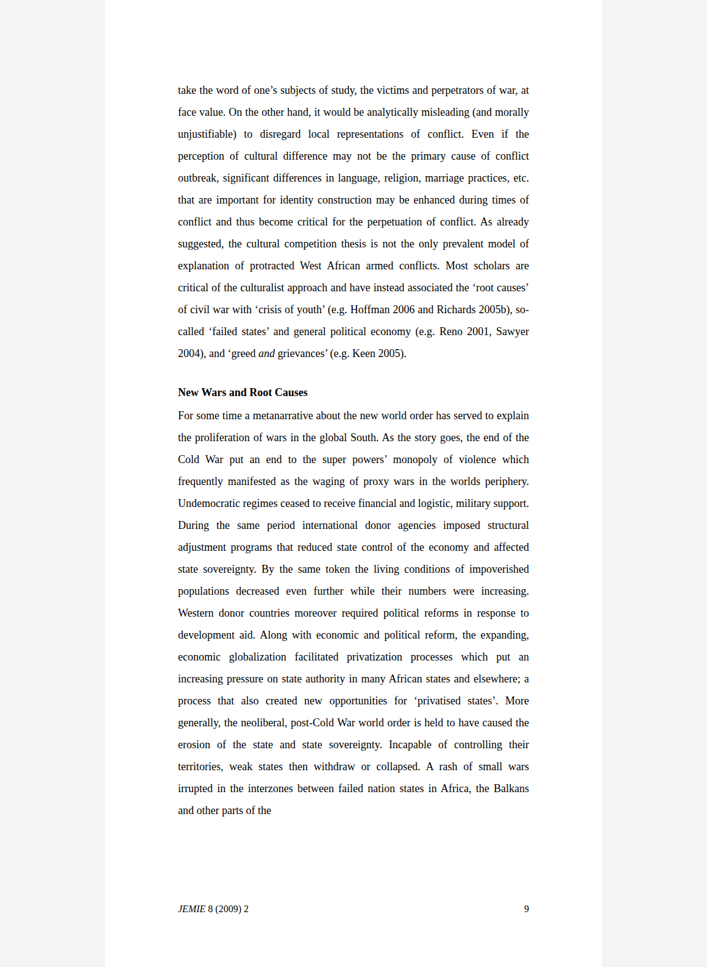take the word of one’s subjects of study, the victims and perpetrators of war, at face value. On the other hand, it would be analytically misleading (and morally unjustifiable) to disregard local representations of conflict. Even if the perception of cultural difference may not be the primary cause of conflict outbreak, significant differences in language, religion, marriage practices, etc. that are important for identity construction may be enhanced during times of conflict and thus become critical for the perpetuation of conflict. As already suggested, the cultural competition thesis is not the only prevalent model of explanation of protracted West African armed conflicts. Most scholars are critical of the culturalist approach and have instead associated the ‘root causes’ of civil war with ‘crisis of youth’ (e.g. Hoffman 2006 and Richards 2005b), so-called ‘failed states’ and general political economy (e.g. Reno 2001, Sawyer 2004), and ‘greed and grievances’ (e.g. Keen 2005).
New Wars and Root Causes
For some time a metanarrative about the new world order has served to explain the proliferation of wars in the global South. As the story goes, the end of the Cold War put an end to the super powers’ monopoly of violence which frequently manifested as the waging of proxy wars in the worlds periphery. Undemocratic regimes ceased to receive financial and logistic, military support. During the same period international donor agencies imposed structural adjustment programs that reduced state control of the economy and affected state sovereignty. By the same token the living conditions of impoverished populations decreased even further while their numbers were increasing. Western donor countries moreover required political reforms in response to development aid. Along with economic and political reform, the expanding, economic globalization facilitated privatization processes which put an increasing pressure on state authority in many African states and elsewhere; a process that also created new opportunities for ‘privatised states’. More generally, the neoliberal, post-Cold War world order is held to have caused the erosion of the state and state sovereignty. Incapable of controlling their territories, weak states then withdraw or collapsed. A rash of small wars irrupted in the interzones between failed nation states in Africa, the Balkans and other parts of the
JEMIE 8 (2009) 2 9